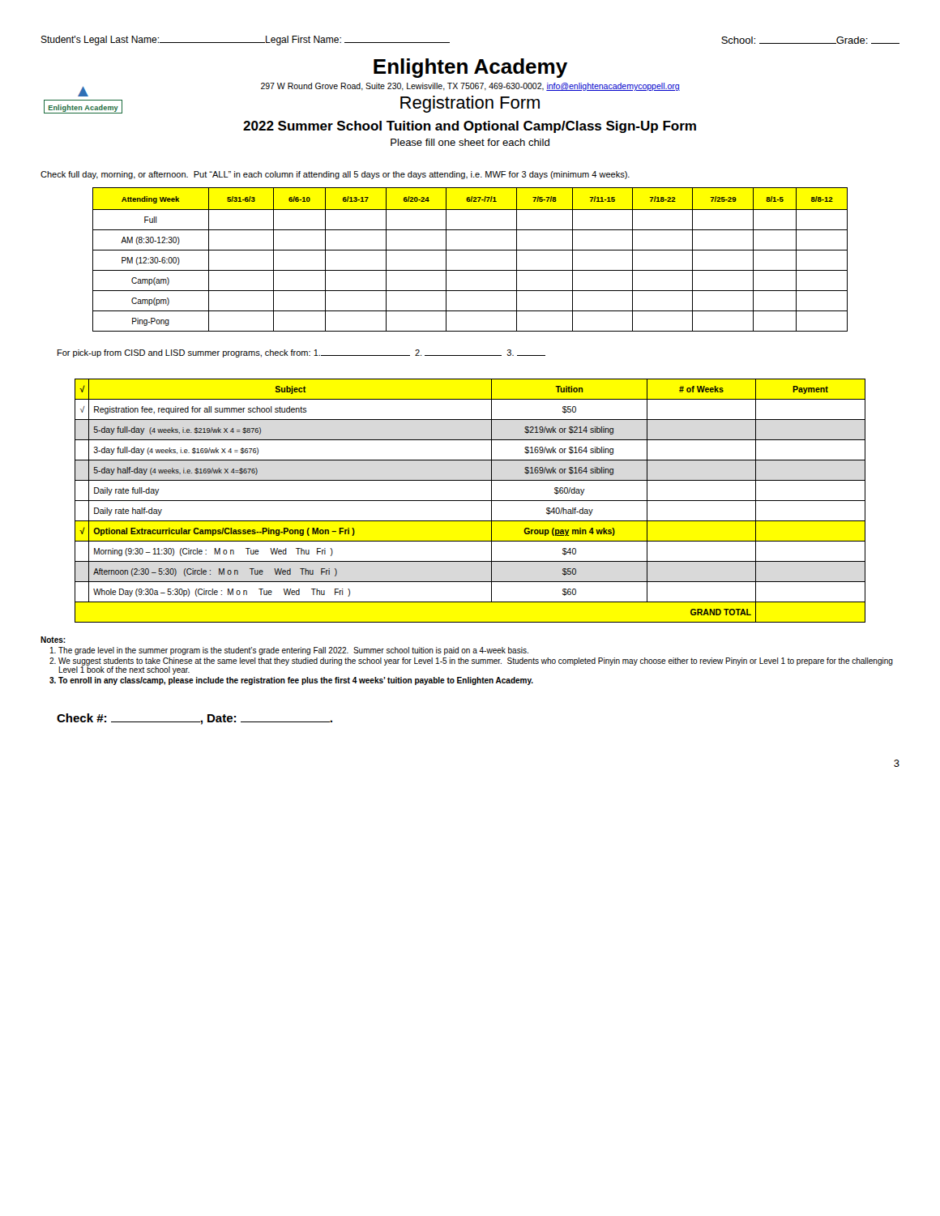Student's Legal Last Name: Legal First Name: School: Grade:
▲
Enlighten Academy
Enlighten Academy
297 W Round Grove Road, Suite 230, Lewisville, TX 75067, 469-630-0002, info@enlightenacademycoppell.org
Registration Form
2022 Summer School Tuition and Optional Camp/Class Sign-Up Form
Please fill one sheet for each child
Check full day, morning, or afternoon. Put “ALL” in each column if attending all 5 days or the days attending, i.e. MWF for 3 days (minimum 4 weeks).
| Attending Week | 5/31-6/3 | 6/6-10 | 6/13-17 | 6/20-24 | 6/27-/7/1 | 7/5-7/8 | 7/11-15 | 7/18-22 | 7/25-29 | 8/1-5 | 8/8-12 |
| --- | --- | --- | --- | --- | --- | --- | --- | --- | --- | --- | --- |
| Full | | | | | | | | | | | |
| AM (8:30-12:30) | | | | | | | | | | | |
| PM (12:30-6:00) | | | | | | | | | | | |
| Camp(am) | | | | | | | | | | | |
| Camp(pm) | | | | | | | | | | | |
| Ping-Pong | | | | | | | | | | | |
For pick-up from CISD and LISD summer programs, check from: 1. 2. 3.
| √ | Subject | Tuition | # of Weeks | Payment |
| --- | --- | --- | --- | --- |
| √ | Registration fee, required for all summer school students | $50 | | |
| | 5-day full-day (4 weeks, i.e. $219/wk X 4 = $876) | $219/wk or $214 sibling | | |
| | 3-day full-day (4 weeks, i.e. $169/wk X 4 = $676) | $169/wk or $164 sibling | | |
| | 5-day half-day (4 weeks, i.e. $169/wk X 4=$676) | $169/wk or $164 sibling | | |
| | Daily rate full-day | $60/day | | |
| | Daily rate half-day | $40/half-day | | |
| √ | Optional Extracurricular Camps/Classes--Ping-Pong ( Mon – Fri ) | Group ( pay min 4 wks) | | |
| | Morning (9:30 – 11:30) (Circle : M o n Tue Wed Thu Fri ) | $40 | | |
| | Afternoon (2:30 – 5:30) (Circle : M o n Tue Wed Thu Fri ) | $50 | | |
| | Whole Day (9:30a – 5:30p) (Circle : M o n Tue Wed Thu Fri ) | $60 | | |
| GRAND TOTAL | |
Notes:
The grade level in the summer program is the student’s grade entering Fall 2022. Summer school tuition is paid on a 4-week basis.
We suggest students to take Chinese at the same level that they studied during the school year for Level 1-5 in the summer. Students who completed Pinyin may choose either to review Pinyin or Level 1 to prepare for the challenging Level 1 book of the next school year.
To enroll in any class/camp, please include the registration fee plus the first 4 weeks’ tuition payable to Enlighten Academy.
Check #: , Date: .
3